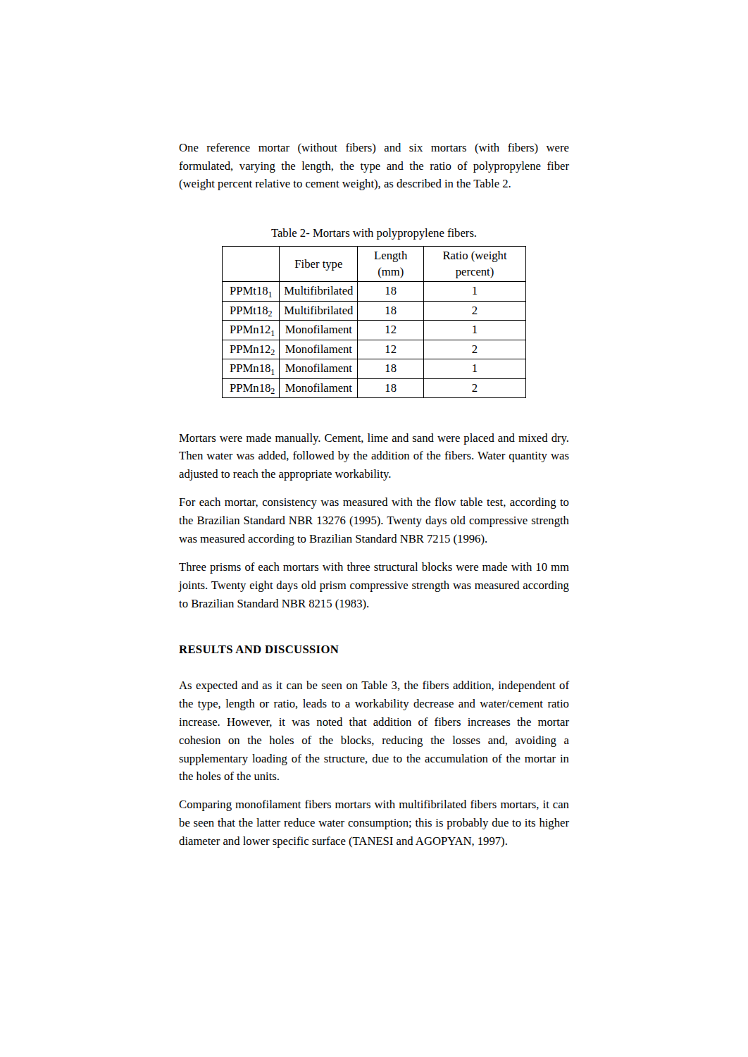One reference mortar (without fibers) and six mortars (with fibers) were formulated, varying the length, the type and the ratio of polypropylene fiber (weight percent relative to cement weight), as described in the Table 2.
Table 2- Mortars with polypropylene fibers.
| | Fiber type | Length (mm) | Ratio (weight percent) |
| PPMt18 1 | Multifibrilated | 18 | 1 |
| PPMt18 2 | Multifibrilated | 18 | 2 |
| PPMn12 1 | Monofilament | 12 | 1 |
| PPMn12 2 | Monofilament | 12 | 2 |
| PPMn18 1 | Monofilament | 18 | 1 |
| PPMn18 2 | Monofilament | 18 | 2 |
Mortars were made manually. Cement, lime and sand were placed and mixed dry. Then water was added, followed by the addition of the fibers. Water quantity was adjusted to reach the appropriate workability.
For each mortar, consistency was measured with the flow table test, according to the Brazilian Standard NBR 13276 (1995). Twenty days old compressive strength was measured according to Brazilian Standard NBR 7215 (1996).
Three prisms of each mortars with three structural blocks were made with 10 mm joints. Twenty eight days old prism compressive strength was measured according to Brazilian Standard NBR 8215 (1983).
RESULTS AND DISCUSSION
As expected and as it can be seen on Table 3, the fibers addition, independent of the type, length or ratio, leads to a workability decrease and water/cement ratio increase. However, it was noted that addition of fibers increases the mortar cohesion on the holes of the blocks, reducing the losses and, avoiding a supplementary loading of the structure, due to the accumulation of the mortar in the holes of the units.
Comparing monofilament fibers mortars with multifibrilated fibers mortars, it can be seen that the latter reduce water consumption; this is probably due to its higher diameter and lower specific surface (TANESI and AGOPYAN, 1997).